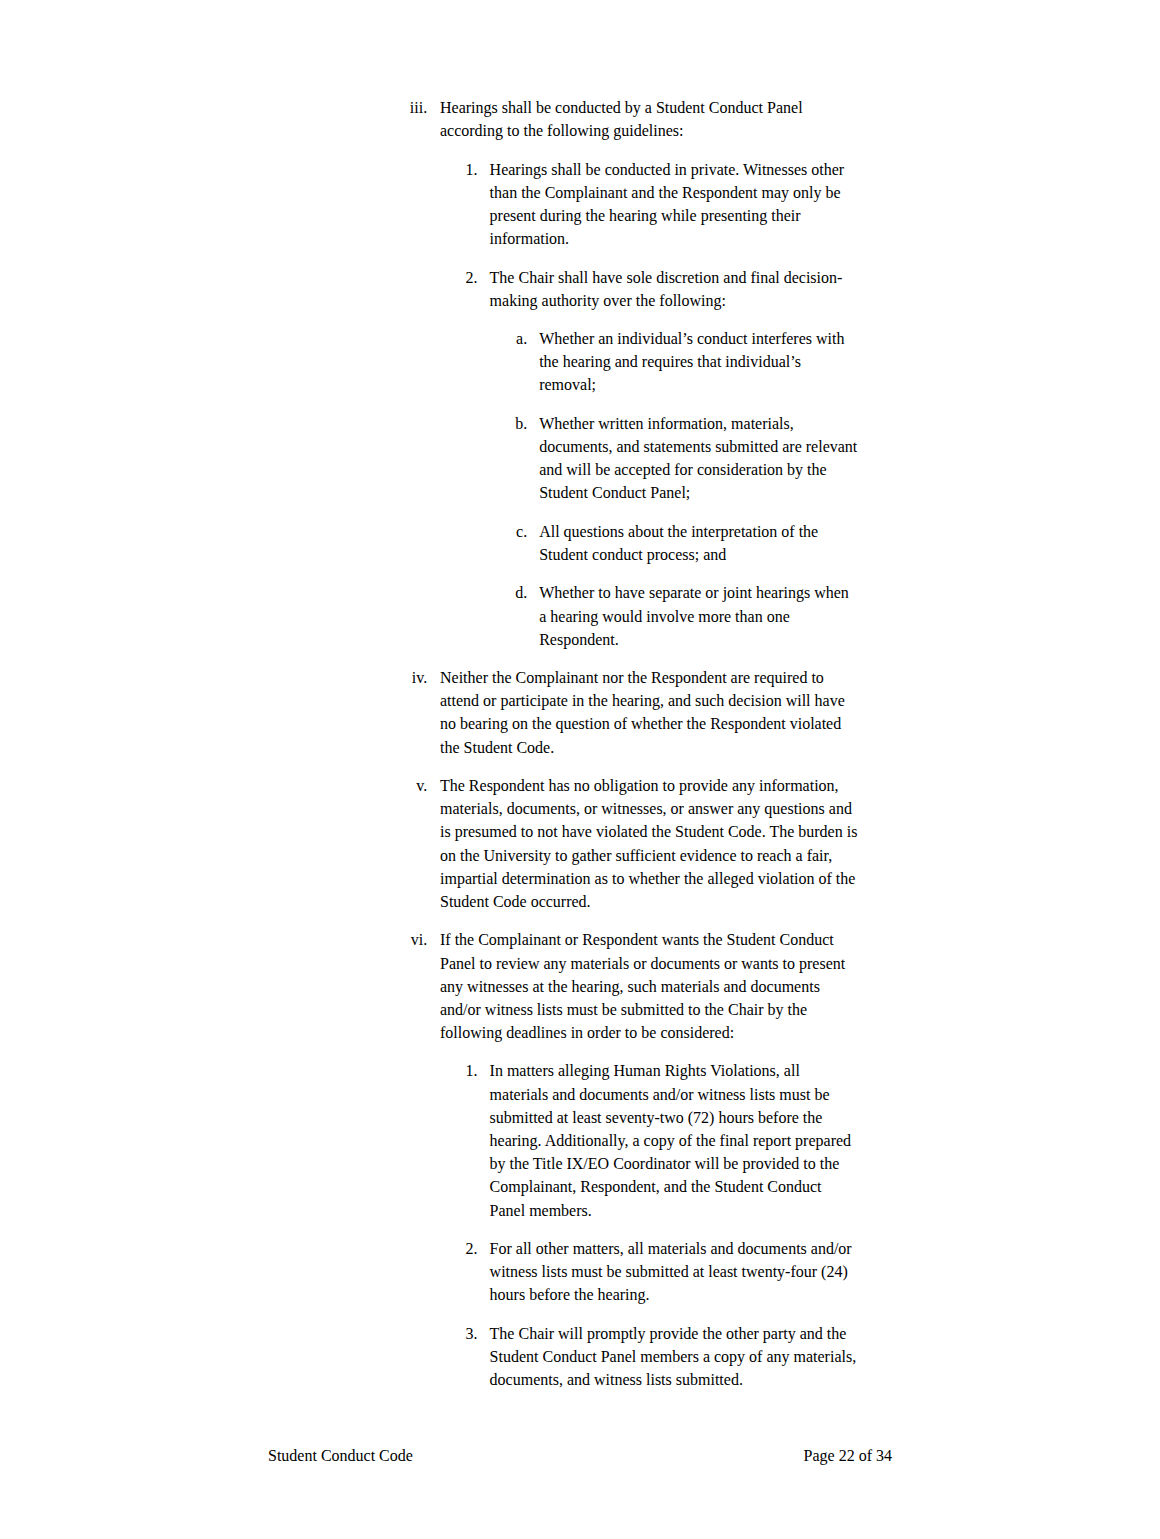Hearings shall be conducted by a Student Conduct Panel according to the following guidelines:
Hearings shall be conducted in private. Witnesses other than the Complainant and the Respondent may only be present during the hearing while presenting their information.
The Chair shall have sole discretion and final decision-making authority over the following:
Whether an individual’s conduct interferes with the hearing and requires that individual’s removal;
Whether written information, materials, documents, and statements submitted are relevant and will be accepted for consideration by the Student Conduct Panel;
All questions about the interpretation of the Student conduct process; and
Whether to have separate or joint hearings when a hearing would involve more than one Respondent.
Neither the Complainant nor the Respondent are required to attend or participate in the hearing, and such decision will have no bearing on the question of whether the Respondent violated the Student Code.
The Respondent has no obligation to provide any information, materials, documents, or witnesses, or answer any questions and is presumed to not have violated the Student Code. The burden is on the University to gather sufficient evidence to reach a fair, impartial determination as to whether the alleged violation of the Student Code occurred.
If the Complainant or Respondent wants the Student Conduct Panel to review any materials or documents or wants to present any witnesses at the hearing, such materials and documents and/or witness lists must be submitted to the Chair by the following deadlines in order to be considered:
In matters alleging Human Rights Violations, all materials and documents and/or witness lists must be submitted at least seventy-two (72) hours before the hearing. Additionally, a copy of the final report prepared by the Title IX/EO Coordinator will be provided to the Complainant, Respondent, and the Student Conduct Panel members.
For all other matters, all materials and documents and/or witness lists must be submitted at least twenty-four (24) hours before the hearing.
The Chair will promptly provide the other party and the Student Conduct Panel members a copy of any materials, documents, and witness lists submitted.
Student Conduct Code
Page 22 of 34